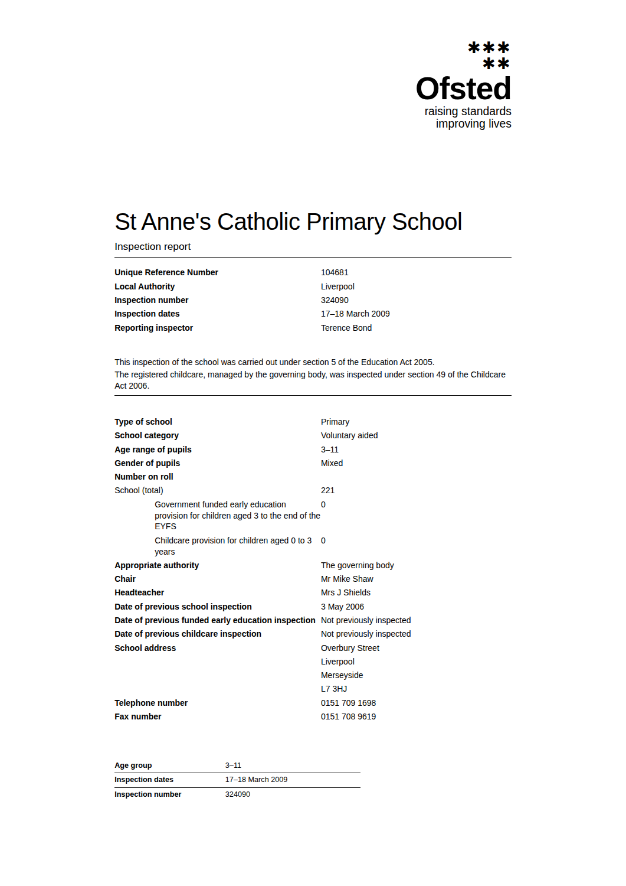✱✱✱
✱✱
Ofsted
raising standards
improving lives
St Anne's Catholic Primary School
Inspection report
| Unique Reference Number | 104681 |
| Local Authority | Liverpool |
| Inspection number | 324090 |
| Inspection dates | 17–18 March 2009 |
| Reporting inspector | Terence Bond |
This inspection of the school was carried out under section 5 of the Education Act 2005.
The registered childcare, managed by the governing body, was inspected under section 49 of the Childcare Act 2006.
| Type of school | Primary |
| School category | Voluntary aided |
| Age range of pupils | 3–11 |
| Gender of pupils | Mixed |
| Number on roll | |
| School (total) | 221 |
| Government funded early education provision for children aged 3 to the end of the EYFS | 0 |
| Childcare provision for children aged 0 to 3 years | 0 |
| Appropriate authority | The governing body |
| Chair | Mr Mike Shaw |
| Headteacher | Mrs J Shields |
| Date of previous school inspection | 3 May 2006 |
| Date of previous funded early education inspection | Not previously inspected |
| Date of previous childcare inspection | Not previously inspected |
| School address | Overbury Street |
| | Liverpool |
| | Merseyside |
| | L7 3HJ |
| Telephone number | 0151 709 1698 |
| Fax number | 0151 708 9619 |
| Age group | 3–11 |
| Inspection dates | 17–18 March 2009 |
| Inspection number | 324090 |